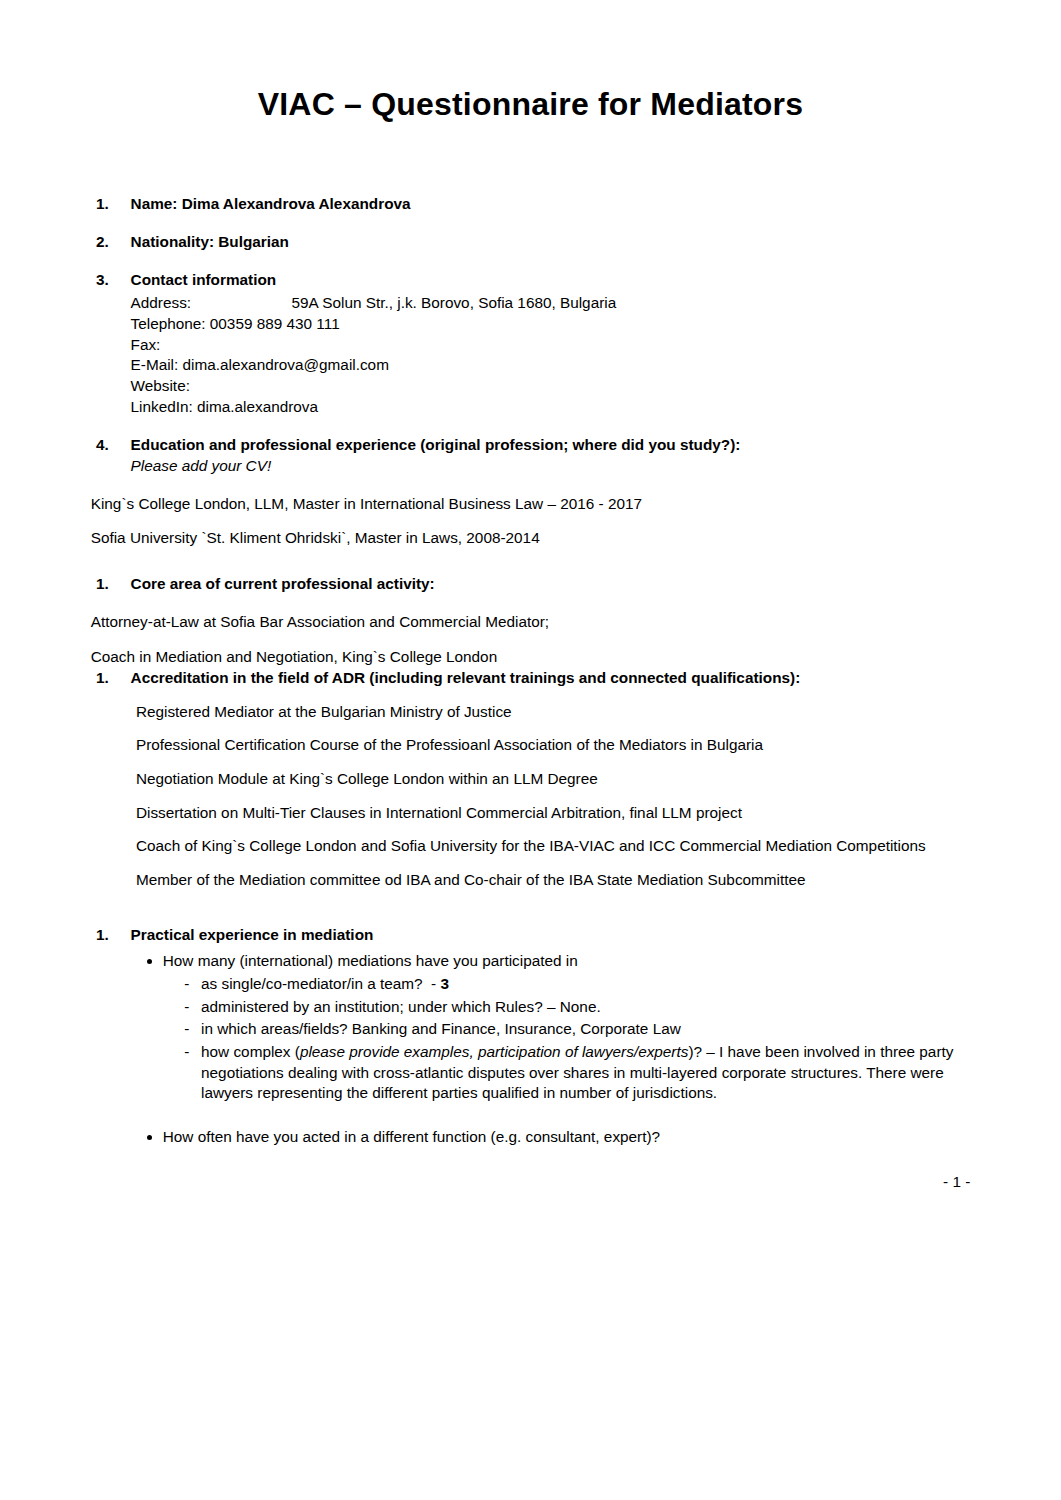VIAC – Questionnaire for Mediators
Name: Dima Alexandrova Alexandrova
Nationality: Bulgarian
Contact information
Address: 59A Solun Str., j.k. Borovo, Sofia 1680, Bulgaria Telephone: 00359 889 430 111 Fax: E-Mail: dima.alexandrova@gmail.com Website: LinkedIn: dima.alexandrova
Education and professional experience (original profession; where did you study?):
Please add your CV!
King`s College London, LLM, Master in International Business Law – 2016 - 2017
Sofia University `St. Kliment Ohridski`, Master in Laws, 2008-2014
Core area of current professional activity:
Attorney-at-Law at Sofia Bar Association and Commercial Mediator;
Coach in Mediation and Negotiation, King`s College London
Accreditation in the field of ADR (including relevant trainings and connected qualifications):
Registered Mediator at the Bulgarian Ministry of Justice
Professional Certification Course of the Professioanl Association of the Mediators in Bulgaria
Negotiation Module at King`s College London within an LLM Degree
Dissertation on Multi-Tier Clauses in Internationl Commercial Arbitration, final LLM project
Coach of King`s College London and Sofia University for the IBA-VIAC and ICC Commercial Mediation Competitions
Member of the Mediation committee od IBA and Co-chair of the IBA State Mediation Subcommittee
Practical experience in mediation
How many (international) mediations have you participated in
as single/co-mediator/in a team? - 3
administered by an institution; under which Rules? – None.
in which areas/fields? Banking and Finance, Insurance, Corporate Law
how complex (please provide examples, participation of lawyers/experts)? – I have been involved in three party negotiations dealing with cross-atlantic disputes over shares in multi-layered corporate structures. There were lawyers representing the different parties qualified in number of jurisdictions.
How often have you acted in a different function (e.g. consultant, expert)?
- 1 -